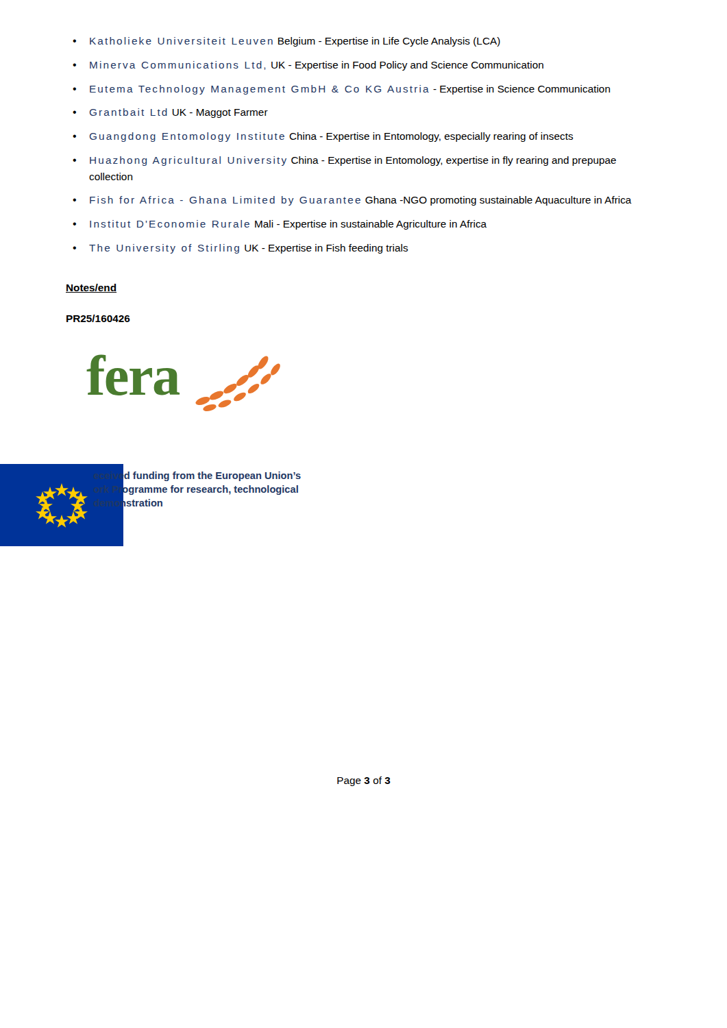Katholieke Universiteit Leuven Belgium - Expertise in Life Cycle Analysis (LCA)
Minerva Communications Ltd, UK - Expertise in Food Policy and Science Communication
Eutema Technology Management GmbH & Co KG Austria - Expertise in Science Communication
Grantbait Ltd UK - Maggot Farmer
Guangdong Entomology Institute China - Expertise in Entomology, especially rearing of insects
Huazhong Agricultural University China - Expertise in Entomology, expertise in fly rearing and prepupae collection
Fish for Africa - Ghana Limited by Guarantee Ghana -NGO promoting sustainable Aquaculture in Africa
Institut D'Economie Rurale Mali - Expertise in sustainable Agriculture in Africa
The University of Stirling UK - Expertise in Fish feeding trials
Notes/end
PR25/160426
fera
eceived funding from the European Union’s ork Programme for research, technological demonstration
Page 3 of 3